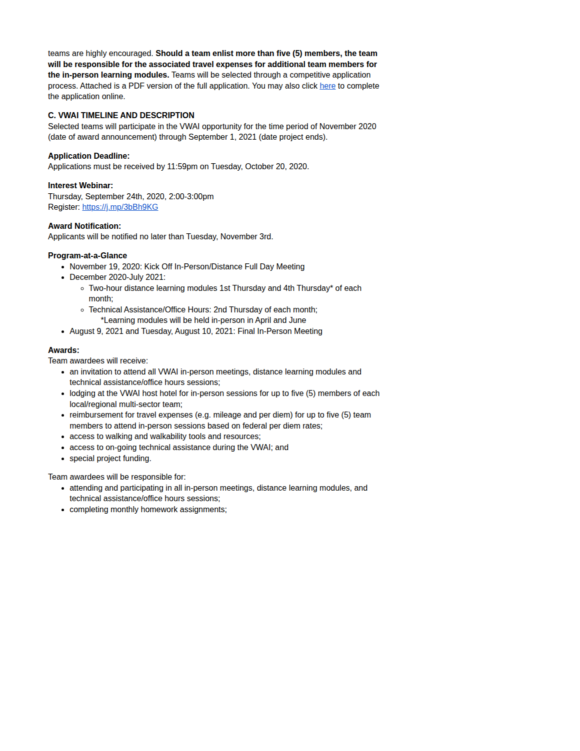teams are highly encouraged. Should a team enlist more than five (5) members, the team will be responsible for the associated travel expenses for additional team members for the in-person learning modules. Teams will be selected through a competitive application process. Attached is a PDF version of the full application. You may also click here to complete the application online.
C. VWAI TIMELINE AND DESCRIPTION
Selected teams will participate in the VWAI opportunity for the time period of November 2020 (date of award announcement) through September 1, 2021 (date project ends).
Application Deadline:
Applications must be received by 11:59pm on Tuesday, October 20, 2020.
Interest Webinar:
Thursday, September 24th, 2020, 2:00-3:00pm
Register: https://j.mp/3bBh9KG
Award Notification:
Applicants will be notified no later than Tuesday, November 3rd.
Program-at-a-Glance
November 19, 2020: Kick Off In-Person/Distance Full Day Meeting
December 2020-July 2021:
Two-hour distance learning modules 1st Thursday and 4th Thursday* of each month;
Technical Assistance/Office Hours: 2nd Thursday of each month;
*Learning modules will be held in-person in April and June
August 9, 2021 and Tuesday, August 10, 2021: Final In-Person Meeting
Awards:
Team awardees will receive:
an invitation to attend all VWAI in-person meetings, distance learning modules and technical assistance/office hours sessions;
lodging at the VWAI host hotel for in-person sessions for up to five (5) members of each local/regional multi-sector team;
reimbursement for travel expenses (e.g. mileage and per diem) for up to five (5) team members to attend in-person sessions based on federal per diem rates;
access to walking and walkability tools and resources;
access to on-going technical assistance during the VWAI; and
special project funding.
Team awardees will be responsible for:
attending and participating in all in-person meetings, distance learning modules, and technical assistance/office hours sessions;
completing monthly homework assignments;